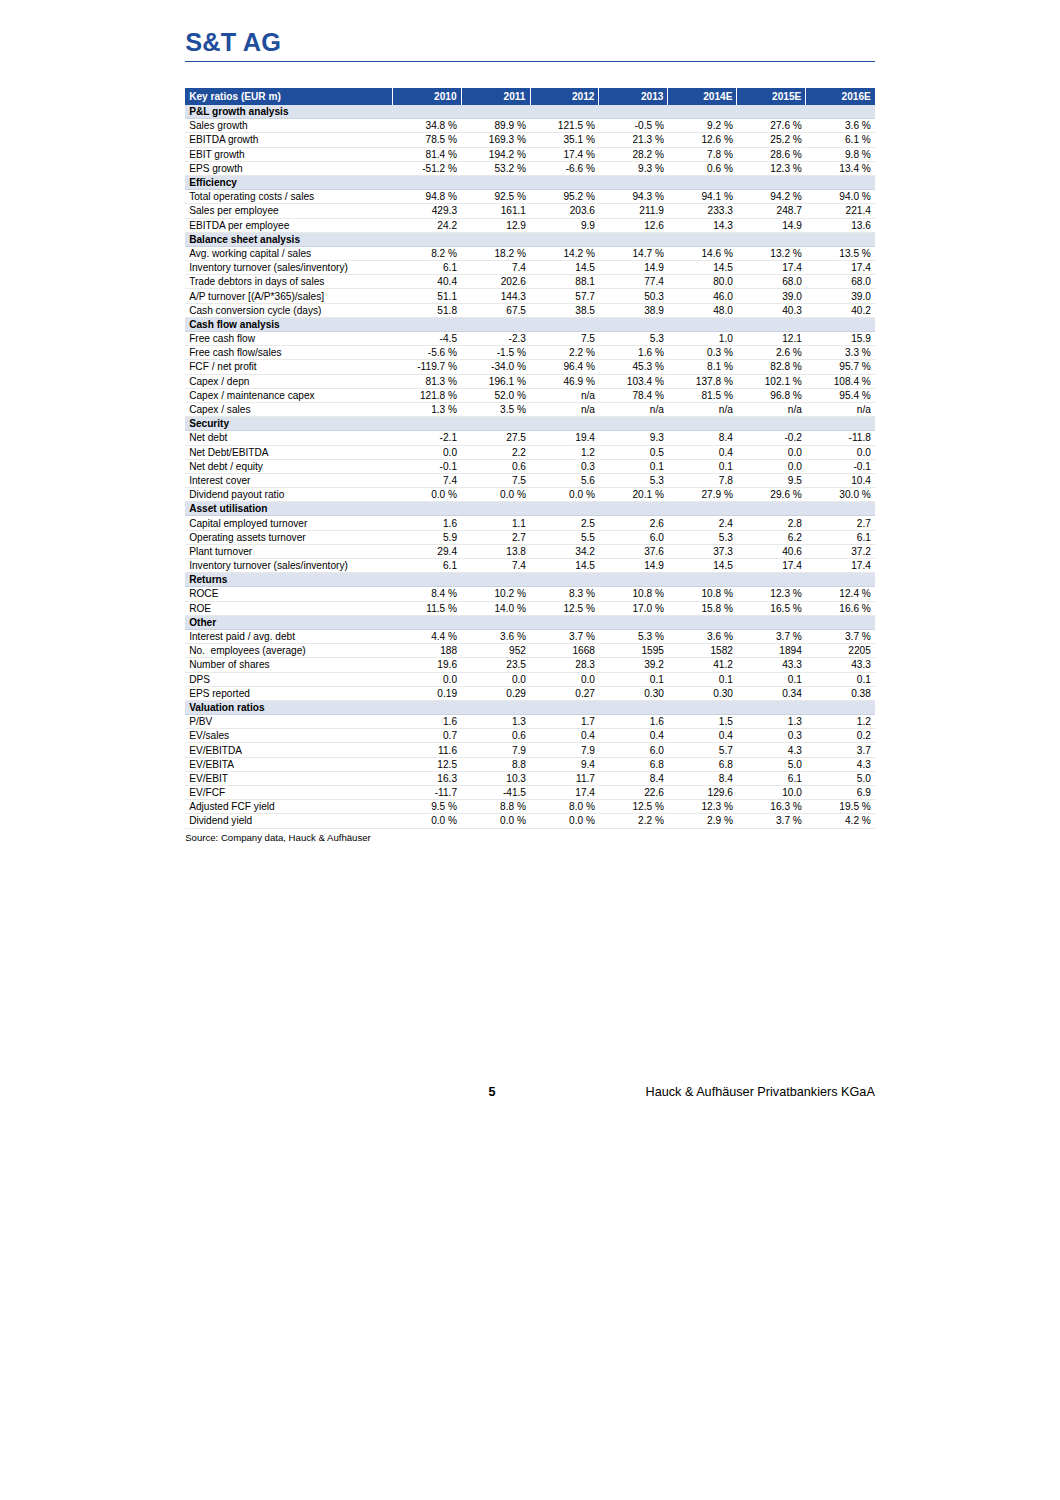S&T AG
| Key ratios (EUR m) | 2010 | 2011 | 2012 | 2013 | 2014E | 2015E | 2016E |
| --- | --- | --- | --- | --- | --- | --- | --- |
| P&L growth analysis | | | | | | | |
| Sales growth | 34.8 % | 89.9 % | 121.5 % | -0.5 % | 9.2 % | 27.6 % | 3.6 % |
| EBITDA growth | 78.5 % | 169.3 % | 35.1 % | 21.3 % | 12.6 % | 25.2 % | 6.1 % |
| EBIT growth | 81.4 % | 194.2 % | 17.4 % | 28.2 % | 7.8 % | 28.6 % | 9.8 % |
| EPS growth | -51.2 % | 53.2 % | -6.6 % | 9.3 % | 0.6 % | 12.3 % | 13.4 % |
| Efficiency | | | | | | | |
| Total operating costs / sales | 94.8 % | 92.5 % | 95.2 % | 94.3 % | 94.1 % | 94.2 % | 94.0 % |
| Sales per employee | 429.3 | 161.1 | 203.6 | 211.9 | 233.3 | 248.7 | 221.4 |
| EBITDA per employee | 24.2 | 12.9 | 9.9 | 12.6 | 14.3 | 14.9 | 13.6 |
| Balance sheet analysis | | | | | | | |
| Avg. working capital / sales | 8.2 % | 18.2 % | 14.2 % | 14.7 % | 14.6 % | 13.2 % | 13.5 % |
| Inventory turnover (sales/inventory) | 6.1 | 7.4 | 14.5 | 14.9 | 14.5 | 17.4 | 17.4 |
| Trade debtors in days of sales | 40.4 | 202.6 | 88.1 | 77.4 | 80.0 | 68.0 | 68.0 |
| A/P turnover [(A/P*365)/sales] | 51.1 | 144.3 | 57.7 | 50.3 | 46.0 | 39.0 | 39.0 |
| Cash conversion cycle (days) | 51.8 | 67.5 | 38.5 | 38.9 | 48.0 | 40.3 | 40.2 |
| Cash flow analysis | | | | | | | |
| Free cash flow | -4.5 | -2.3 | 7.5 | 5.3 | 1.0 | 12.1 | 15.9 |
| Free cash flow/sales | -5.6 % | -1.5 % | 2.2 % | 1.6 % | 0.3 % | 2.6 % | 3.3 % |
| FCF / net profit | -119.7 % | -34.0 % | 96.4 % | 45.3 % | 8.1 % | 82.8 % | 95.7 % |
| Capex / depn | 81.3 % | 196.1 % | 46.9 % | 103.4 % | 137.8 % | 102.1 % | 108.4 % |
| Capex / maintenance capex | 121.8 % | 52.0 % | n/a | 78.4 % | 81.5 % | 96.8 % | 95.4 % |
| Capex / sales | 1.3 % | 3.5 % | n/a | n/a | n/a | n/a | n/a |
| Security | | | | | | | |
| Net debt | -2.1 | 27.5 | 19.4 | 9.3 | 8.4 | -0.2 | -11.8 |
| Net Debt/EBITDA | 0.0 | 2.2 | 1.2 | 0.5 | 0.4 | 0.0 | 0.0 |
| Net debt / equity | -0.1 | 0.6 | 0.3 | 0.1 | 0.1 | 0.0 | -0.1 |
| Interest cover | 7.4 | 7.5 | 5.6 | 5.3 | 7.8 | 9.5 | 10.4 |
| Dividend payout ratio | 0.0 % | 0.0 % | 0.0 % | 20.1 % | 27.9 % | 29.6 % | 30.0 % |
| Asset utilisation | | | | | | | |
| Capital employed turnover | 1.6 | 1.1 | 2.5 | 2.6 | 2.4 | 2.8 | 2.7 |
| Operating assets turnover | 5.9 | 2.7 | 5.5 | 6.0 | 5.3 | 6.2 | 6.1 |
| Plant turnover | 29.4 | 13.8 | 34.2 | 37.6 | 37.3 | 40.6 | 37.2 |
| Inventory turnover (sales/inventory) | 6.1 | 7.4 | 14.5 | 14.9 | 14.5 | 17.4 | 17.4 |
| Returns | | | | | | | |
| ROCE | 8.4 % | 10.2 % | 8.3 % | 10.8 % | 10.8 % | 12.3 % | 12.4 % |
| ROE | 11.5 % | 14.0 % | 12.5 % | 17.0 % | 15.8 % | 16.5 % | 16.6 % |
| Other | | | | | | | |
| Interest paid / avg. debt | 4.4 % | 3.6 % | 3.7 % | 5.3 % | 3.6 % | 3.7 % | 3.7 % |
| No. employees (average) | 188 | 952 | 1668 | 1595 | 1582 | 1894 | 2205 |
| Number of shares | 19.6 | 23.5 | 28.3 | 39.2 | 41.2 | 43.3 | 43.3 |
| DPS | 0.0 | 0.0 | 0.0 | 0.1 | 0.1 | 0.1 | 0.1 |
| EPS reported | 0.19 | 0.29 | 0.27 | 0.30 | 0.30 | 0.34 | 0.38 |
| Valuation ratios | | | | | | | |
| P/BV | 1.6 | 1.3 | 1.7 | 1.6 | 1.5 | 1.3 | 1.2 |
| EV/sales | 0.7 | 0.6 | 0.4 | 0.4 | 0.4 | 0.3 | 0.2 |
| EV/EBITDA | 11.6 | 7.9 | 7.9 | 6.0 | 5.7 | 4.3 | 3.7 |
| EV/EBITA | 12.5 | 8.8 | 9.4 | 6.8 | 6.8 | 5.0 | 4.3 |
| EV/EBIT | 16.3 | 10.3 | 11.7 | 8.4 | 8.4 | 6.1 | 5.0 |
| EV/FCF | -11.7 | -41.5 | 17.4 | 22.6 | 129.6 | 10.0 | 6.9 |
| Adjusted FCF yield | 9.5 % | 8.8 % | 8.0 % | 12.5 % | 12.3 % | 16.3 % | 19.5 % |
| Dividend yield | 0.0 % | 0.0 % | 0.0 % | 2.2 % | 2.9 % | 3.7 % | 4.2 % |
Source: Company data, Hauck & Aufhäuser
5 Hauck & Aufhäuser Privatbankiers KGaA